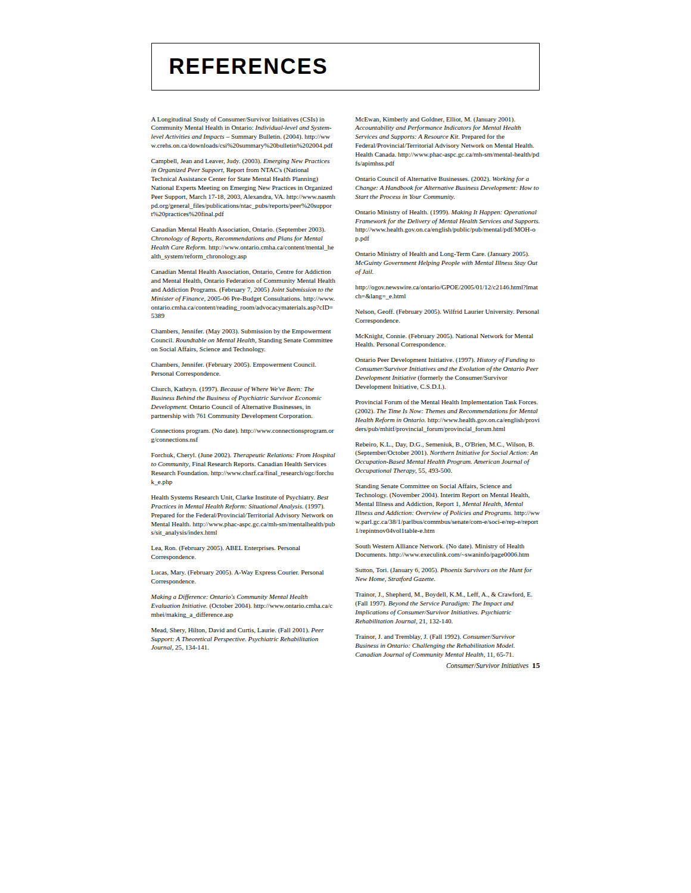REFERENCES
A Longitudinal Study of Consumer/Survivor Initiatives (CSIs) in Community Mental Health in Ontario: Individual-level and System-level Activities and Impacts – Summary Bulletin. (2004). http://www.crehs.on.ca/downloads/csi%20summary%20bulletin%202004.pdf
Campbell, Jean and Leaver, Judy. (2003). Emerging New Practices in Organized Peer Support, Report from NTAC's (National Technical Assistance Center for State Mental Health Planning) National Experts Meeting on Emerging New Practices in Organized Peer Support, March 17-18, 2003, Alexandra, VA. http://www.nasmhpd.org/general_files/publications/ntac_pubs/reports/peer%20support%20practices%20final.pdf
Canadian Mental Health Association, Ontario. (September 2003). Chronology of Reports, Recommendations and Plans for Mental Health Care Reform. http://www.ontario.cmha.ca/content/mental_health_system/reform_chronology.asp
Canadian Mental Health Association, Ontario, Centre for Addiction and Mental Health, Ontario Federation of Community Mental Health and Addiction Programs. (February 7, 2005) Joint Submission to the Minister of Finance, 2005-06 Pre-Budget Consultations. http://www.ontario.cmha.ca/content/reading_room/advocacymaterials.asp?cID=5389
Chambers, Jennifer. (May 2003). Submission by the Empowerment Council. Roundtable on Mental Health, Standing Senate Committee on Social Affairs, Science and Technology.
Chambers, Jennifer. (February 2005). Empowerment Council. Personal Correspondence.
Church, Kathryn. (1997). Because of Where We've Been: The Business Behind the Business of Psychiatric Survivor Economic Development. Ontario Council of Alternative Businesses, in partnership with 761 Community Development Corporation.
Connections program. (No date). http://www.connectionsprogram.org/connections.nsf
Forchuk, Cheryl. (June 2002). Therapeutic Relations: From Hospital to Community, Final Research Reports. Canadian Health Services Research Foundation. http://www.chsrf.ca/final_research/ogc/forchuk_e.php
Health Systems Research Unit, Clarke Institute of Psychiatry. Best Practices in Mental Health Reform: Situational Analysis. (1997). Prepared for the Federal/Provincial/Territorial Advisory Network on Mental Health. http://www.phac-aspc.gc.ca/mh-sm/mentalhealth/pubs/sit_analysis/index.html
Lea, Ron. (February 2005). ABEL Enterprises. Personal Correspondence.
Lucas, Mary. (February 2005). A-Way Express Courier. Personal Correspondence.
Making a Difference: Ontario's Community Mental Health Evaluation Initiative. (October 2004). http://www.ontario.cmha.ca/cmhei/making_a_difference.asp
Mead, Shery, Hilton, David and Curtis, Laurie. (Fall 2001). Peer Support: A Theoretical Perspective. Psychiatric Rehabilitation Journal, 25, 134-141.
McEwan, Kimberly and Goldner, Elliot, M. (January 2001). Accountability and Performance Indicators for Mental Health Services and Supports: A Resource Kit. Prepared for the Federal/Provincial/Territorial Advisory Network on Mental Health. Health Canada. http://www.phac-aspc.gc.ca/mh-sm/mental-health/pdfs/apimhss.pdf
Ontario Council of Alternative Businesses. (2002). Working for a Change: A Handbook for Alternative Business Development: How to Start the Process in Your Community.
Ontario Ministry of Health. (1999). Making It Happen: Operational Framework for the Delivery of Mental Health Services and Supports. http://www.health.gov.on.ca/english/public/pub/mental/pdf/MOH-op.pdf
Ontario Ministry of Health and Long-Term Care. (January 2005). McGuinty Government Helping People with Mental Illness Stay Out of Jail.
http://ogov.newswire.ca/ontario/GPOE/2005/01/12/c2146.html?lmatch=&lang=_e.html
Nelson, Geoff. (February 2005). Wilfrid Laurier University. Personal Correspondence.
McKnight, Connie. (February 2005). National Network for Mental Health. Personal Correspondence.
Ontario Peer Development Initiative. (1997). History of Funding to Consumer/Survivor Initiatives and the Evolution of the Ontario Peer Development Initiative (formerly the Consumer/Survivor Development Initiative, C.S.D.I.).
Provincial Forum of the Mental Health Implementation Task Forces. (2002). The Time Is Now: Themes and Recommendations for Mental Health Reform in Ontario. http://www.health.gov.on.ca/english/providers/pub/mhitf/provincial_forum/provincial_forum.html
Rebeiro, K.L., Day, D.G., Semeniuk, B., O'Brien, M.C., Wilson, B. (September/October 2001). Northern Initiative for Social Action: An Occupation-Based Mental Health Program. American Journal of Occupational Therapy, 55, 493-500.
Standing Senate Committee on Social Affairs, Science and Technology. (November 2004). Interim Report on Mental Health, Mental Illness and Addiction, Report 1, Mental Health, Mental Illness and Addiction: Overview of Policies and Programs. http://www.parl.gc.ca/38/1/parlbus/commbus/senate/com-e/soci-e/rep-e/report1/repintnov04vol1table-e.htm
South Western Alliance Network. (No date). Ministry of Health Documents. http://www.execulink.com/~swaninfo/page0006.htm
Sutton, Tori. (January 6, 2005). Phoenix Survivors on the Hunt for New Home, Stratford Gazette.
Trainor, J., Shepherd, M., Boydell, K.M., Leff, A., & Crawford, E. (Fall 1997). Beyond the Service Paradigm: The Impact and Implications of Consumer/Survivor Initiatives. Psychiatric Rehabilitation Journal, 21, 132-140.
Trainor, J. and Tremblay, J. (Fall 1992). Consumer/Survivor Business in Ontario: Challenging the Rehabilitation Model. Canadian Journal of Community Mental Health, 11, 65-71.
Consumer/Survivor Initiatives15